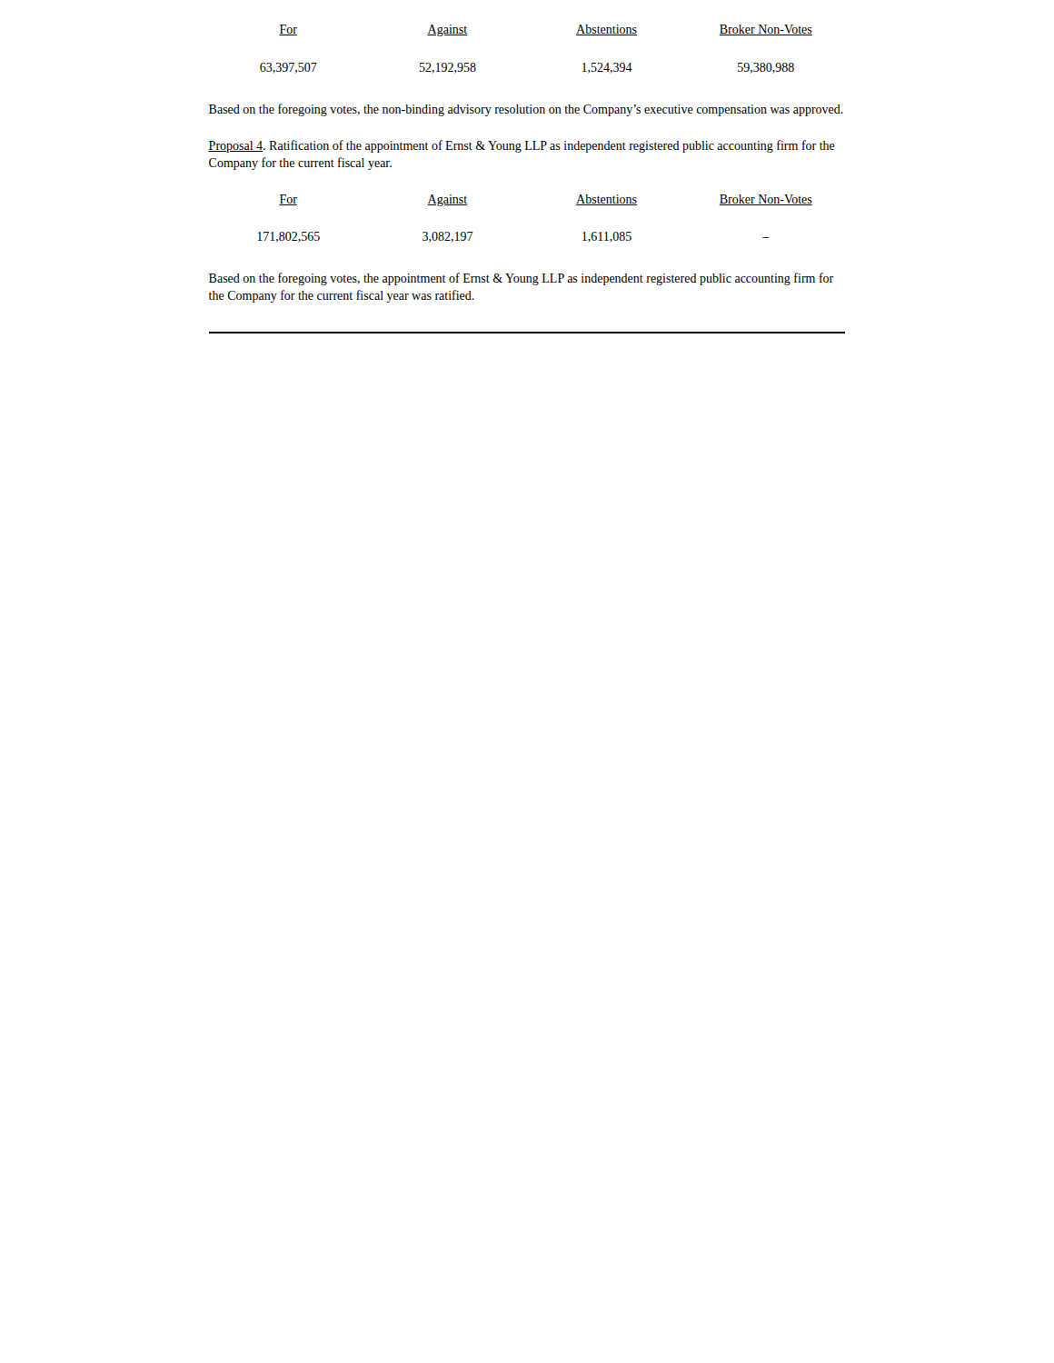| For | Against | Abstentions | Broker Non-Votes |
| --- | --- | --- | --- |
| 63,397,507 | 52,192,958 | 1,524,394 | 59,380,988 |
Based on the foregoing votes, the non-binding advisory resolution on the Company’s executive compensation was approved.
Proposal 4. Ratification of the appointment of Ernst & Young LLP as independent registered public accounting firm for the Company for the current fiscal year.
| For | Against | Abstentions | Broker Non-Votes |
| --- | --- | --- | --- |
| 171,802,565 | 3,082,197 | 1,611,085 | – |
Based on the foregoing votes, the appointment of Ernst & Young LLP as independent registered public accounting firm for the Company for the current fiscal year was ratified.